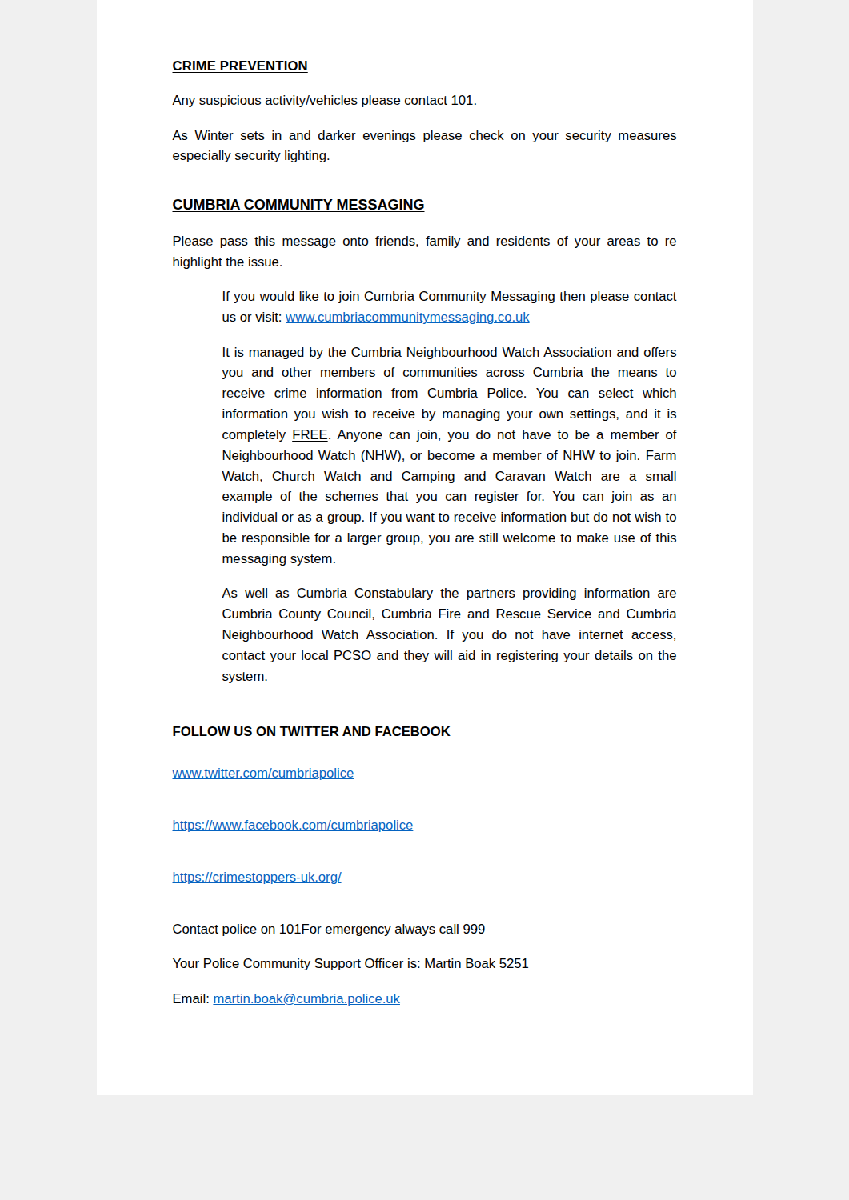CRIME PREVENTION
Any suspicious activity/vehicles please contact 101.
As Winter sets in and darker evenings please check on your security measures especially security lighting.
CUMBRIA COMMUNITY MESSAGING
Please pass this message onto friends, family and residents of your areas to re highlight the issue.
If you would like to join Cumbria Community Messaging then please contact us or visit: www.cumbriacommunitymessaging.co.uk
It is managed by the Cumbria Neighbourhood Watch Association and offers you and other members of communities across Cumbria the means to receive crime information from Cumbria Police. You can select which information you wish to receive by managing your own settings, and it is completely FREE. Anyone can join, you do not have to be a member of Neighbourhood Watch (NHW), or become a member of NHW to join. Farm Watch, Church Watch and Camping and Caravan Watch are a small example of the schemes that you can register for. You can join as an individual or as a group. If you want to receive information but do not wish to be responsible for a larger group, you are still welcome to make use of this messaging system.
As well as Cumbria Constabulary the partners providing information are Cumbria County Council, Cumbria Fire and Rescue Service and Cumbria Neighbourhood Watch Association. If you do not have internet access, contact your local PCSO and they will aid in registering your details on the system.
FOLLOW US ON TWITTER AND FACEBOOK
www.twitter.com/cumbriapolice
https://www.facebook.com/cumbriapolice
https://crimestoppers-uk.org/
Contact police on 101For emergency always call 999
Your Police Community Support Officer is: Martin Boak 5251
Email: martin.boak@cumbria.police.uk